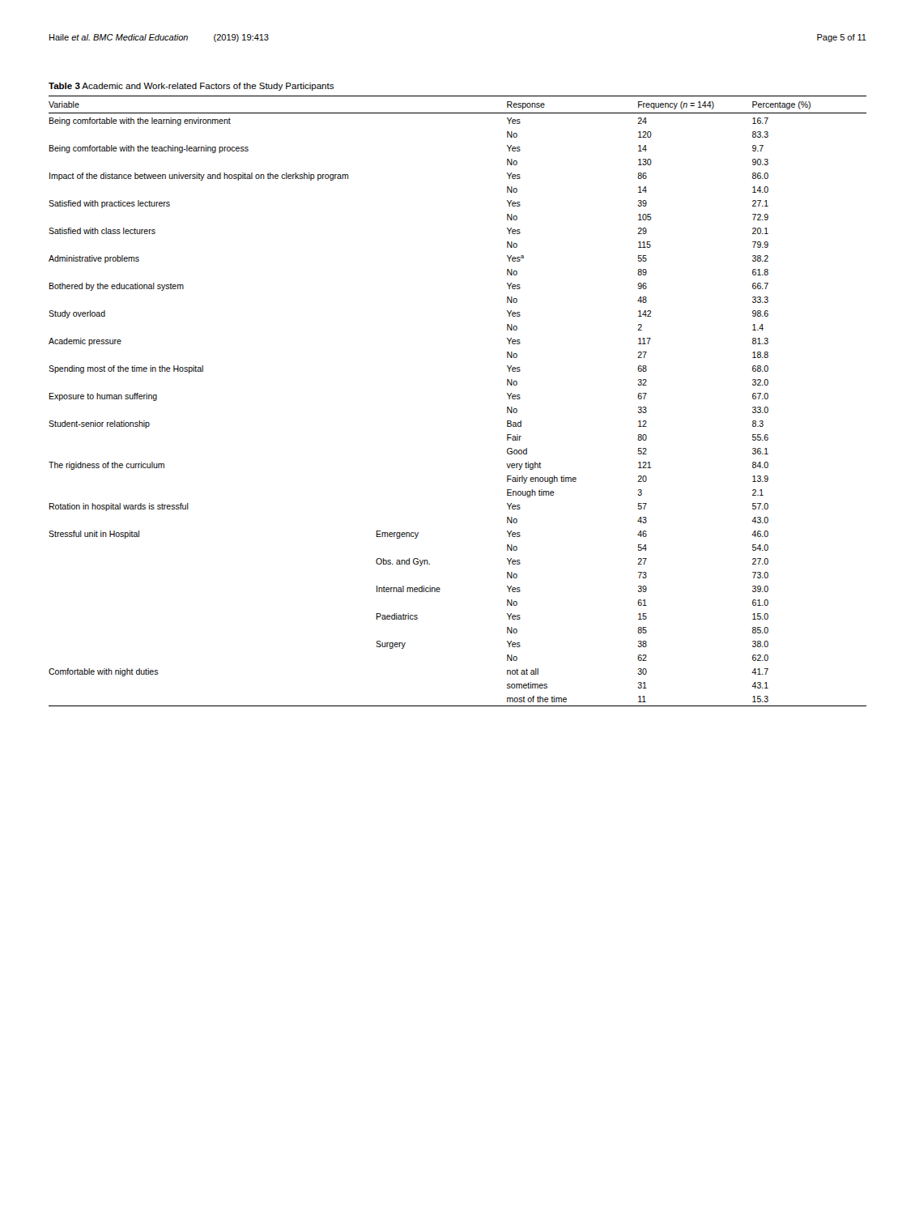Haile et al. BMC Medical Education (2019) 19:413
Page 5 of 11
Table 3 Academic and Work-related Factors of the Study Participants
| Variable | Response | Frequency ( n = 144) | Percentage (%) |
| --- | --- | --- | --- |
| Being comfortable with the learning environment | Yes | 24 | 16.7 |
| | No | 120 | 83.3 |
| Being comfortable with the teaching-learning process | Yes | 14 | 9.7 |
| | No | 130 | 90.3 |
| Impact of the distance between university and hospital on the clerkship program | Yes | 86 | 86.0 |
| | No | 14 | 14.0 |
| Satisfied with practices lecturers | Yes | 39 | 27.1 |
| | No | 105 | 72.9 |
| Satisfied with class lecturers | Yes | 29 | 20.1 |
| | No | 115 | 79.9 |
| Administrative problems | Yes a | 55 | 38.2 |
| | No | 89 | 61.8 |
| Bothered by the educational system | Yes | 96 | 66.7 |
| | No | 48 | 33.3 |
| Study overload | Yes | 142 | 98.6 |
| | No | 2 | 1.4 |
| Academic pressure | Yes | 117 | 81.3 |
| | No | 27 | 18.8 |
| Spending most of the time in the Hospital | Yes | 68 | 68.0 |
| | No | 32 | 32.0 |
| Exposure to human suffering | Yes | 67 | 67.0 |
| | No | 33 | 33.0 |
| Student-senior relationship | Bad | 12 | 8.3 |
| | Fair | 80 | 55.6 |
| | Good | 52 | 36.1 |
| The rigidness of the curriculum | very tight | 121 | 84.0 |
| | Fairly enough time | 20 | 13.9 |
| | Enough time | 3 | 2.1 |
| Rotation in hospital wards is stressful | Yes | 57 | 57.0 |
| | No | 43 | 43.0 |
| Stressful unit in Hospital | Emergency | Yes | 46 | 46.0 |
| | | No | 54 | 54.0 |
| | Obs. and Gyn. | Yes | 27 | 27.0 |
| | | No | 73 | 73.0 |
| | Internal medicine | Yes | 39 | 39.0 |
| | | No | 61 | 61.0 |
| | Paediatrics | Yes | 15 | 15.0 |
| | | No | 85 | 85.0 |
| | Surgery | Yes | 38 | 38.0 |
| | | No | 62 | 62.0 |
| Comfortable with night duties | not at all | 30 | 41.7 |
| | sometimes | 31 | 43.1 |
| | most of the time | 11 | 15.3 |